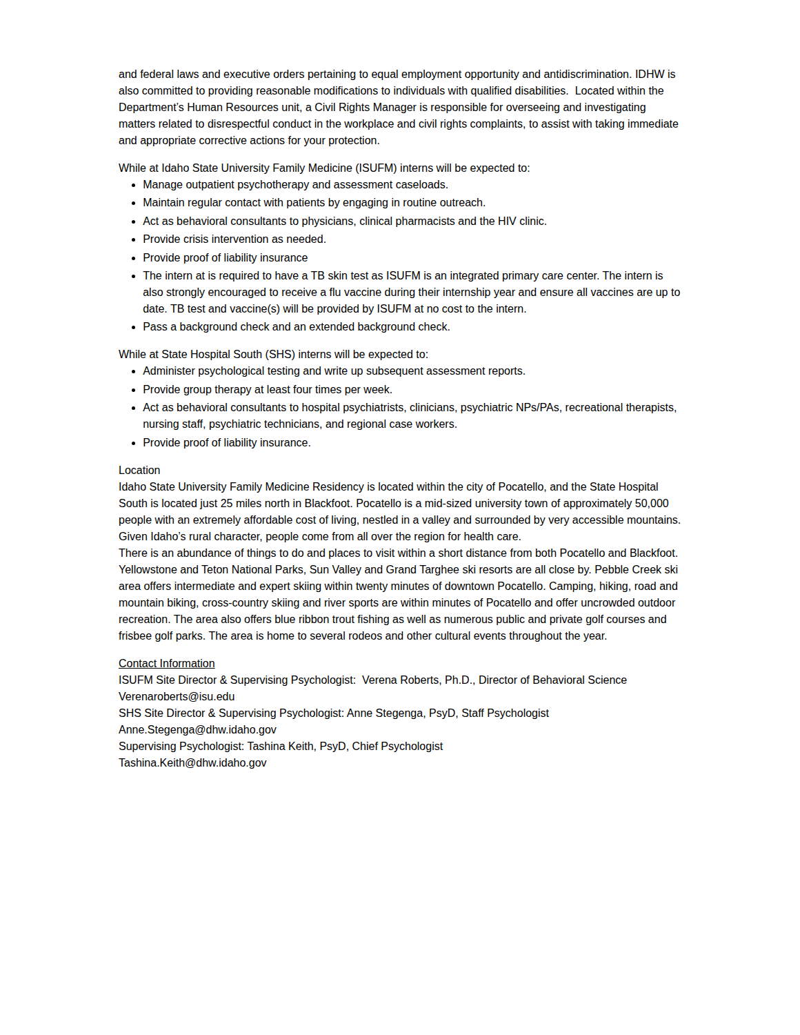and federal laws and executive orders pertaining to equal employment opportunity and antidiscrimination. IDHW is also committed to providing reasonable modifications to individuals with qualified disabilities. Located within the Department’s Human Resources unit, a Civil Rights Manager is responsible for overseeing and investigating matters related to disrespectful conduct in the workplace and civil rights complaints, to assist with taking immediate and appropriate corrective actions for your protection.
While at Idaho State University Family Medicine (ISUFM) interns will be expected to:
Manage outpatient psychotherapy and assessment caseloads.
Maintain regular contact with patients by engaging in routine outreach.
Act as behavioral consultants to physicians, clinical pharmacists and the HIV clinic.
Provide crisis intervention as needed.
Provide proof of liability insurance
The intern at is required to have a TB skin test as ISUFM is an integrated primary care center. The intern is also strongly encouraged to receive a flu vaccine during their internship year and ensure all vaccines are up to date. TB test and vaccine(s) will be provided by ISUFM at no cost to the intern.
Pass a background check and an extended background check.
While at State Hospital South (SHS) interns will be expected to:
Administer psychological testing and write up subsequent assessment reports.
Provide group therapy at least four times per week.
Act as behavioral consultants to hospital psychiatrists, clinicians, psychiatric NPs/PAs, recreational therapists, nursing staff, psychiatric technicians, and regional case workers.
Provide proof of liability insurance.
Location
Idaho State University Family Medicine Residency is located within the city of Pocatello, and the State Hospital South is located just 25 miles north in Blackfoot. Pocatello is a mid-sized university town of approximately 50,000 people with an extremely affordable cost of living, nestled in a valley and surrounded by very accessible mountains. Given Idaho’s rural character, people come from all over the region for health care.
There is an abundance of things to do and places to visit within a short distance from both Pocatello and Blackfoot. Yellowstone and Teton National Parks, Sun Valley and Grand Targhee ski resorts are all close by. Pebble Creek ski area offers intermediate and expert skiing within twenty minutes of downtown Pocatello. Camping, hiking, road and mountain biking, cross-country skiing and river sports are within minutes of Pocatello and offer uncrowded outdoor recreation. The area also offers blue ribbon trout fishing as well as numerous public and private golf courses and frisbee golf parks. The area is home to several rodeos and other cultural events throughout the year.
Contact Information
ISUFM Site Director & Supervising Psychologist: Verena Roberts, Ph.D., Director of Behavioral Science
Verenaroberts@isu.edu
SHS Site Director & Supervising Psychologist: Anne Stegenga, PsyD, Staff Psychologist
Anne.Stegenga@dhw.idaho.gov
Supervising Psychologist: Tashina Keith, PsyD, Chief Psychologist
Tashina.Keith@dhw.idaho.gov